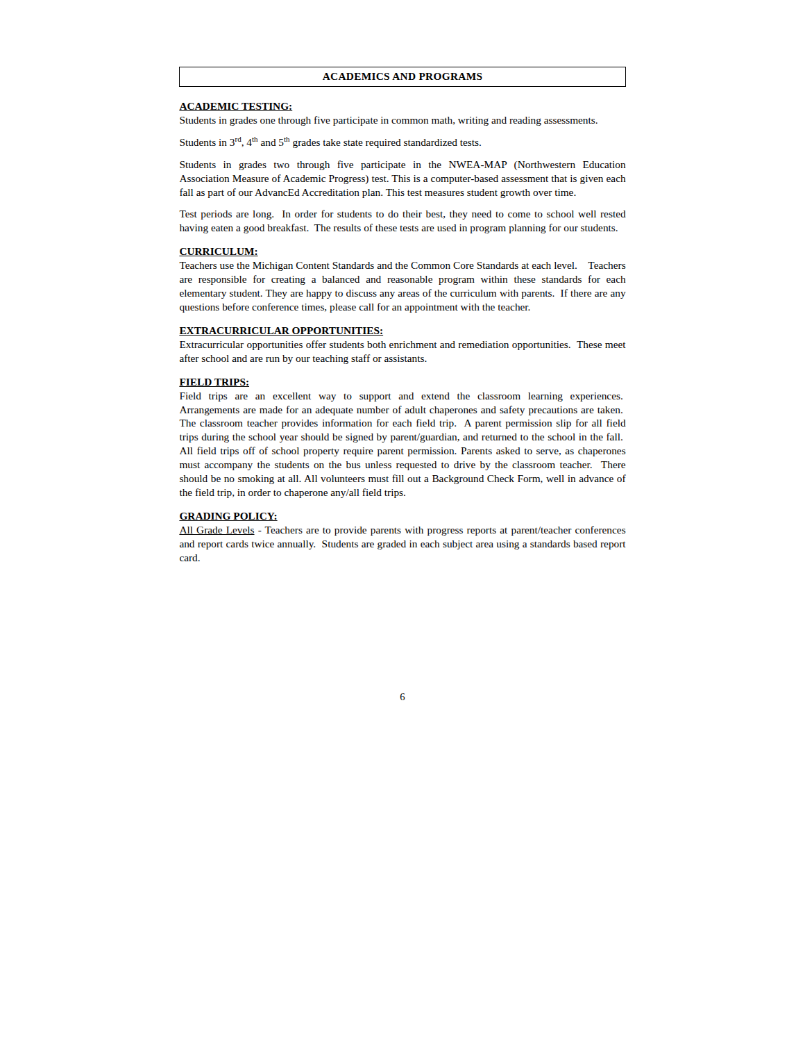ACADEMICS AND PROGRAMS
ACADEMIC TESTING:
Students in grades one through five participate in common math, writing and reading assessments.
Students in 3rd, 4th and 5th grades take state required standardized tests.
Students in grades two through five participate in the NWEA-MAP (Northwestern Education Association Measure of Academic Progress) test. This is a computer-based assessment that is given each fall as part of our AdvancEd Accreditation plan. This test measures student growth over time.
Test periods are long. In order for students to do their best, they need to come to school well rested having eaten a good breakfast. The results of these tests are used in program planning for our students.
CURRICULUM:
Teachers use the Michigan Content Standards and the Common Core Standards at each level. Teachers are responsible for creating a balanced and reasonable program within these standards for each elementary student. They are happy to discuss any areas of the curriculum with parents. If there are any questions before conference times, please call for an appointment with the teacher.
EXTRACURRICULAR OPPORTUNITIES:
Extracurricular opportunities offer students both enrichment and remediation opportunities. These meet after school and are run by our teaching staff or assistants.
FIELD TRIPS:
Field trips are an excellent way to support and extend the classroom learning experiences. Arrangements are made for an adequate number of adult chaperones and safety precautions are taken. The classroom teacher provides information for each field trip. A parent permission slip for all field trips during the school year should be signed by parent/guardian, and returned to the school in the fall. All field trips off of school property require parent permission. Parents asked to serve, as chaperones must accompany the students on the bus unless requested to drive by the classroom teacher. There should be no smoking at all. All volunteers must fill out a Background Check Form, well in advance of the field trip, in order to chaperone any/all field trips.
GRADING POLICY:
All Grade Levels - Teachers are to provide parents with progress reports at parent/teacher conferences and report cards twice annually. Students are graded in each subject area using a standards based report card.
6